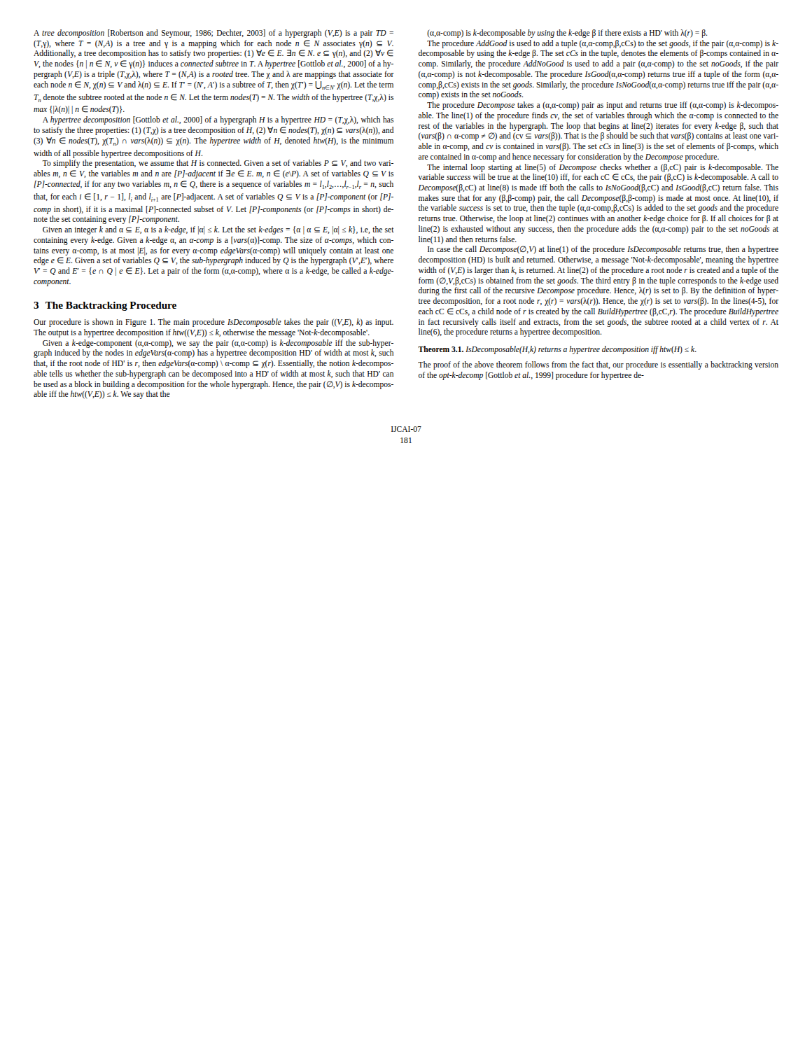A tree decomposition [Robertson and Seymour, 1986; Dechter, 2003] of a hypergraph (V,E) is a pair TD = (T,γ), where T = (N,A) is a tree and γ is a mapping which for each node n ∈ N associates γ(n) ⊆ V. Additionally, a tree decomposition has to satisfy two properties: (1) ∀e ∈ E. ∃n ∈ N. e ⊆ γ(n), and (2) ∀v ∈ V, the nodes {n | n ∈ N, v ∈ γ(n)} induces a connected subtree in T. A hypertree [Gottlob et al., 2000] of a hypergraph (V,E) is a triple (T,χ,λ), where T = (N,A) is a rooted tree. The χ and λ are mappings that associate for each node n ∈ N, χ(n) ⊆ V and λ(n) ⊆ E. If T′ = (N′, A′) is a subtree of T, then χ(T′) = ⋃n∈N′ χ(n). Let the term Tn denote the subtree rooted at the node n ∈ N. Let the term nodes(T) = N. The width of the hypertree (T,χ,λ) is max {|λ(n)| | n ∈ nodes(T)}.
A hypertree decomposition [Gottlob et al., 2000] of a hypergraph H is a hypertree HD = (T,χ,λ), which has to satisfy the three properties: (1) (T,χ) is a tree decomposition of H, (2) ∀n ∈ nodes(T), χ(n) ⊆ vars(λ(n)), and (3) ∀n ∈ nodes(T), χ(Tn) ∩ vars(λ(n)) ⊆ χ(n). The hypertree width of H, denoted htw(H), is the minimum width of all possible hypertree decompositions of H.
To simplify the presentation, we assume that H is connected. Given a set of variables P ⊆ V, and two variables m, n ∈ V, the variables m and n are [P]-adjacent if ∃e ∈ E. m, n ∈ (e\P). A set of variables Q ⊆ V is [P]-connected, if for any two variables m, n ∈ Q, there is a sequence of variables m = l1,l2,…,lr−1,lr = n, such that, for each i ∈ [1, r − 1], li and li+1 are [P]-adjacent. A set of variables Q ⊆ V is a [P]-component (or [P]-comp in short), if it is a maximal [P]-connected subset of V. Let [P]-components (or [P]-comps in short) denote the set containing every [P]-component.
Given an integer k and α ⊆ E, α is a k-edge, if |α| ≤ k. Let the set k-edges = {α | α ⊆ E, |α| ≤ k}, i.e, the set containing every k-edge. Given a k-edge α, an α-comp is a [vars(α)]-comp. The size of α-comps, which contains every α-comp, is at most |E|, as for every α-comp edgeVars(α-comp) will uniquely contain at least one edge e ∈ E. Given a set of variables Q ⊆ V, the sub-hypergraph induced by Q is the hypergraph (V′,E′), where V′ = Q and E′ = {e ∩ Q | e ∈ E}. Let a pair of the form (α,α-comp), where α is a k-edge, be called a k-edge-component.
3 The Backtracking Procedure
Our procedure is shown in Figure 1. The main procedure IsDecomposable takes the pair ((V,E), k) as input. The output is a hypertree decomposition if htw((V,E)) ≤ k, otherwise the message 'Not-k-decomposable'.
Given a k-edge-component (α,α-comp), we say the pair (α,α-comp) is k-decomposable iff the sub-hypergraph induced by the nodes in edgeVars(α-comp) has a hypertree decomposition HD' of width at most k, such that, if the root node of HD' is r, then edgeVars(α-comp) \ α-comp ⊆ χ(r). Essentially, the notion k-decomposable tells us whether the sub-hypergraph can be decomposed into a HD' of width at most k, such that HD' can be used as a block in building a decomposition for the whole hypergraph. Hence, the pair (∅,V) is k-decomposable iff the htw((V,E)) ≤ k. We say that the
(α,α-comp) is k-decomposable by using the k-edge β if there exists a HD' with λ(r) = β.
The procedure AddGood is used to add a tuple (α,α-comp,β,cCs) to the set goods, if the pair (α,α-comp) is k-decomposable by using the k-edge β. The set cCs in the tuple, denotes the elements of β-comps contained in α-comp. Similarly, the procedure AddNoGood is used to add a pair (α,α-comp) to the set noGoods, if the pair (α,α-comp) is not k-decomposable. The procedure IsGood(α,α-comp) returns true iff a tuple of the form (α,α-comp,β,cCs) exists in the set goods. Similarly, the procedure IsNoGood(α,α-comp) returns true iff the pair (α,α-comp) exists in the set noGoods.
The procedure Decompose takes a (α,α-comp) pair as input and returns true iff (α,α-comp) is k-decomposable. The line(1) of the procedure finds cv, the set of variables through which the α-comp is connected to the rest of the variables in the hypergraph. The loop that begins at line(2) iterates for every k-edge β, such that (vars(β) ∩ α-comp ≠ ∅) and (cv ⊆ vars(β)). That is the β should be such that vars(β) contains at least one variable in α-comp, and cv is contained in vars(β). The set cCs in line(3) is the set of elements of β-comps, which are contained in α-comp and hence necessary for consideration by the Decompose procedure.
The internal loop starting at line(5) of Decompose checks whether a (β,cC) pair is k-decomposable. The variable success will be true at the line(10) iff, for each cC ∈ cCs, the pair (β,cC) is k-decomposable. A call to Decompose(β,cC) at line(8) is made iff both the calls to IsNoGood(β,cC) and IsGood(β,cC) return false. This makes sure that for any (β,β-comp) pair, the call Decompose(β,β-comp) is made at most once. At line(10), if the variable success is set to true, then the tuple (α,α-comp,β,cCs) is added to the set goods and the procedure returns true. Otherwise, the loop at line(2) continues with an another k-edge choice for β. If all choices for β at line(2) is exhausted without any success, then the procedure adds the (α,α-comp) pair to the set noGoods at line(11) and then returns false.
In case the call Decompose(∅,V) at line(1) of the procedure IsDecomposable returns true, then a hypertree decomposition (HD) is built and returned. Otherwise, a message 'Not-k-decomposable', meaning the hypertree width of (V,E) is larger than k, is returned. At line(2) of the procedure a root node r is created and a tuple of the form (∅,V,β,cCs) is obtained from the set goods. The third entry β in the tuple corresponds to the k-edge used during the first call of the recursive Decompose procedure. Hence, λ(r) is set to β. By the definition of hypertree decomposition, for a root node r, χ(r) = vars(λ(r)). Hence, the χ(r) is set to vars(β). In the lines(4-5), for each cC ∈ cCs, a child node of r is created by the call BuildHypertree (β,cC,r). The procedure BuildHypertree in fact recursively calls itself and extracts, from the set goods, the subtree rooted at a child vertex of r. At line(6), the procedure returns a hypertree decomposition.
Theorem 3.1. IsDecomposable(H,k) returns a hypertree decomposition iff htw(H) ≤ k.
The proof of the above theorem follows from the fact that, our procedure is essentially a backtracking version of the opt-k-decomp [Gottlob et al., 1999] procedure for hypertree de-
IJCAI-07
181